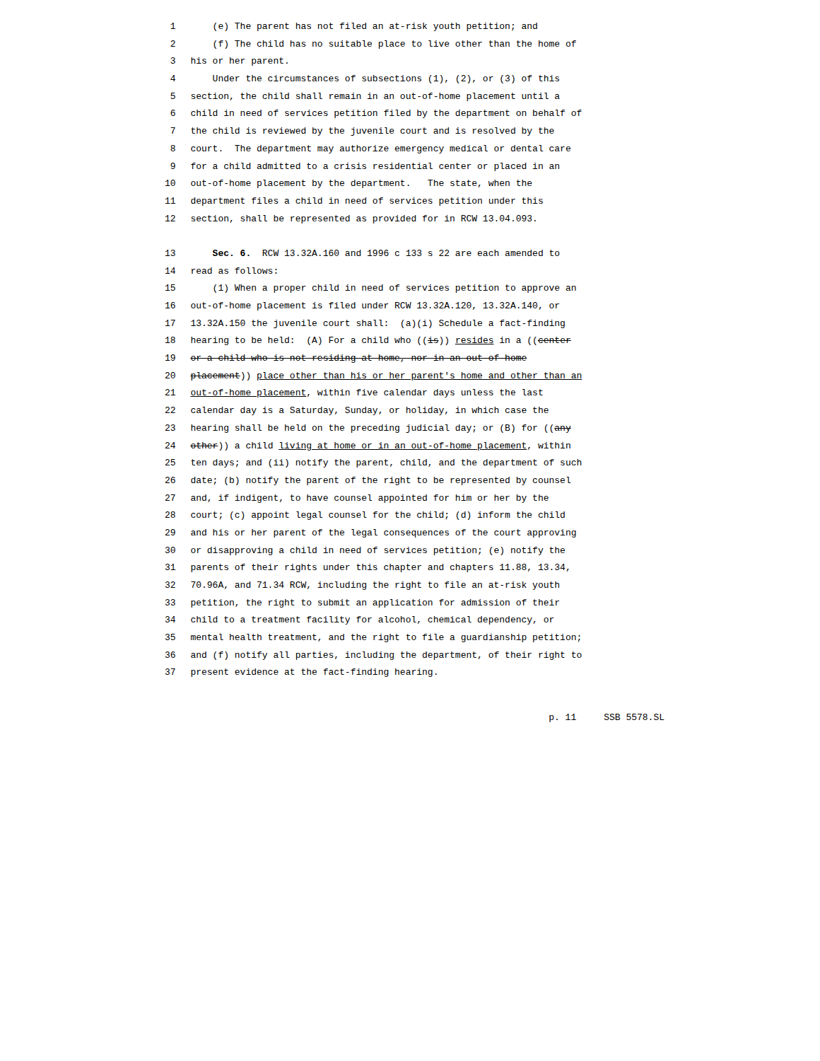1 (e) The parent has not filed an at-risk youth petition; and
2 (f) The child has no suitable place to live other than the home of
3 his or her parent.
4 Under the circumstances of subsections (1), (2), or (3) of this
5 section, the child shall remain in an out-of-home placement until a
6 child in need of services petition filed by the department on behalf of
7 the child is reviewed by the juvenile court and is resolved by the
8 court. The department may authorize emergency medical or dental care
9 for a child admitted to a crisis residential center or placed in an
10 out-of-home placement by the department. The state, when the
11 department files a child in need of services petition under this
12 section, shall be represented as provided for in RCW 13.04.093.
13 Sec. 6. RCW 13.32A.160 and 1996 c 133 s 22 are each amended to
14 read as follows:
15 (1) When a proper child in need of services petition to approve an
16 out-of-home placement is filed under RCW 13.32A.120, 13.32A.140, or
17 13.32A.150 the juvenile court shall: (a)(i) Schedule a fact-finding
18 hearing to be held: (A) For a child who ((is)) resides in a ((center
19 or a child who is not residing at home, nor in an out-of-home
20 placement)) place other than his or her parent's home and other than an
21 out-of-home placement, within five calendar days unless the last
22 calendar day is a Saturday, Sunday, or holiday, in which case the
23 hearing shall be held on the preceding judicial day; or (B) for ((any
24 other)) a child living at home or in an out-of-home placement, within
25 ten days; and (ii) notify the parent, child, and the department of such
26 date; (b) notify the parent of the right to be represented by counsel
27 and, if indigent, to have counsel appointed for him or her by the
28 court; (c) appoint legal counsel for the child; (d) inform the child
29 and his or her parent of the legal consequences of the court approving
30 or disapproving a child in need of services petition; (e) notify the
31 parents of their rights under this chapter and chapters 11.88, 13.34,
32 70.96A, and 71.34 RCW, including the right to file an at-risk youth
33 petition, the right to submit an application for admission of their
34 child to a treatment facility for alcohol, chemical dependency, or
35 mental health treatment, and the right to file a guardianship petition;
36 and (f) notify all parties, including the department, of their right to
37 present evidence at the fact-finding hearing.
p. 11 SSB 5578.SL